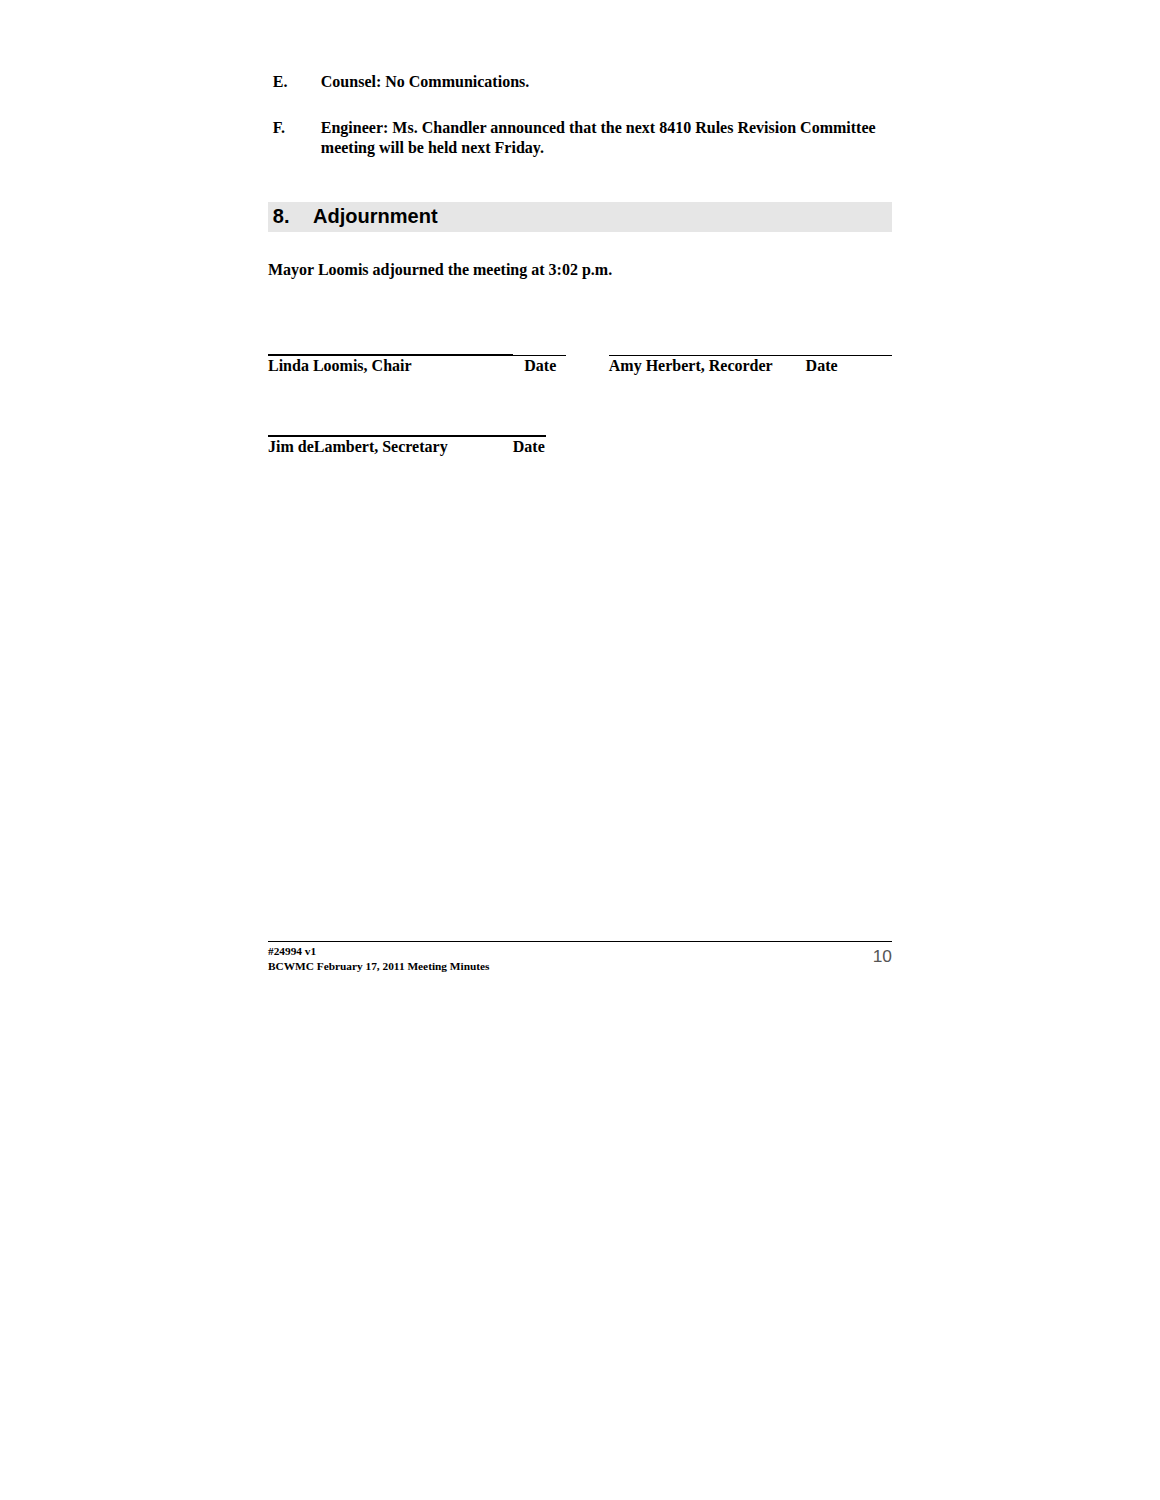E. Counsel: No Communications.
F. Engineer: Ms. Chandler announced that the next 8410 Rules Revision Committee meeting will be held next Friday.
8. Adjournment
Mayor Loomis adjourned the meeting at 3:02 p.m.
| Linda Loomis, Chair | Date | | Amy Herbert, Recorder Date |
| Jim deLambert, Secretary | Date | |
#24994 v1
BCWMC February 17, 2011 Meeting Minutes
10